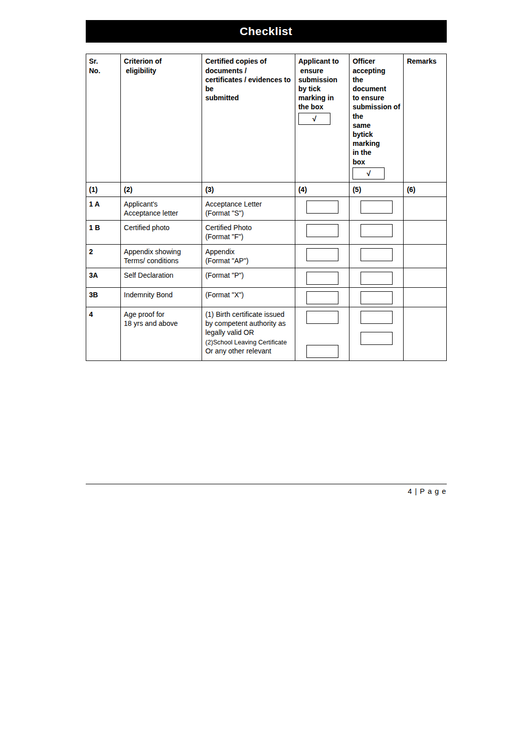Checklist
| Sr. No. | Criterion of eligibility | Certified copies of documents / certificates / evidences to be submitted | Applicant to ensure submission by tick marking in the box √ | Officer accepting the document to ensure submission of the same bytick marking in the box √ | Remarks |
| --- | --- | --- | --- | --- | --- |
| (1) | (2) | (3) | (4) | (5) | (6) |
| 1 A | Applicant's Acceptance letter | Acceptance Letter (Format "S") | | | |
| 1 B | Certified photo | Certified Photo (Format "F") | | | |
| 2 | Appendix showing Terms/ conditions | Appendix (Format "AP") | | | |
| 3A | Self Declaration | (Format "P") | | | |
| 3B | Indemnity Bond | (Format "X") | | | |
| 4 | Age proof for 18 yrs and above | (1) Birth certificate issued by competent authority as legally valid OR (2)School Leaving Certificate Or any other relevant | | | |
4 | P a g e